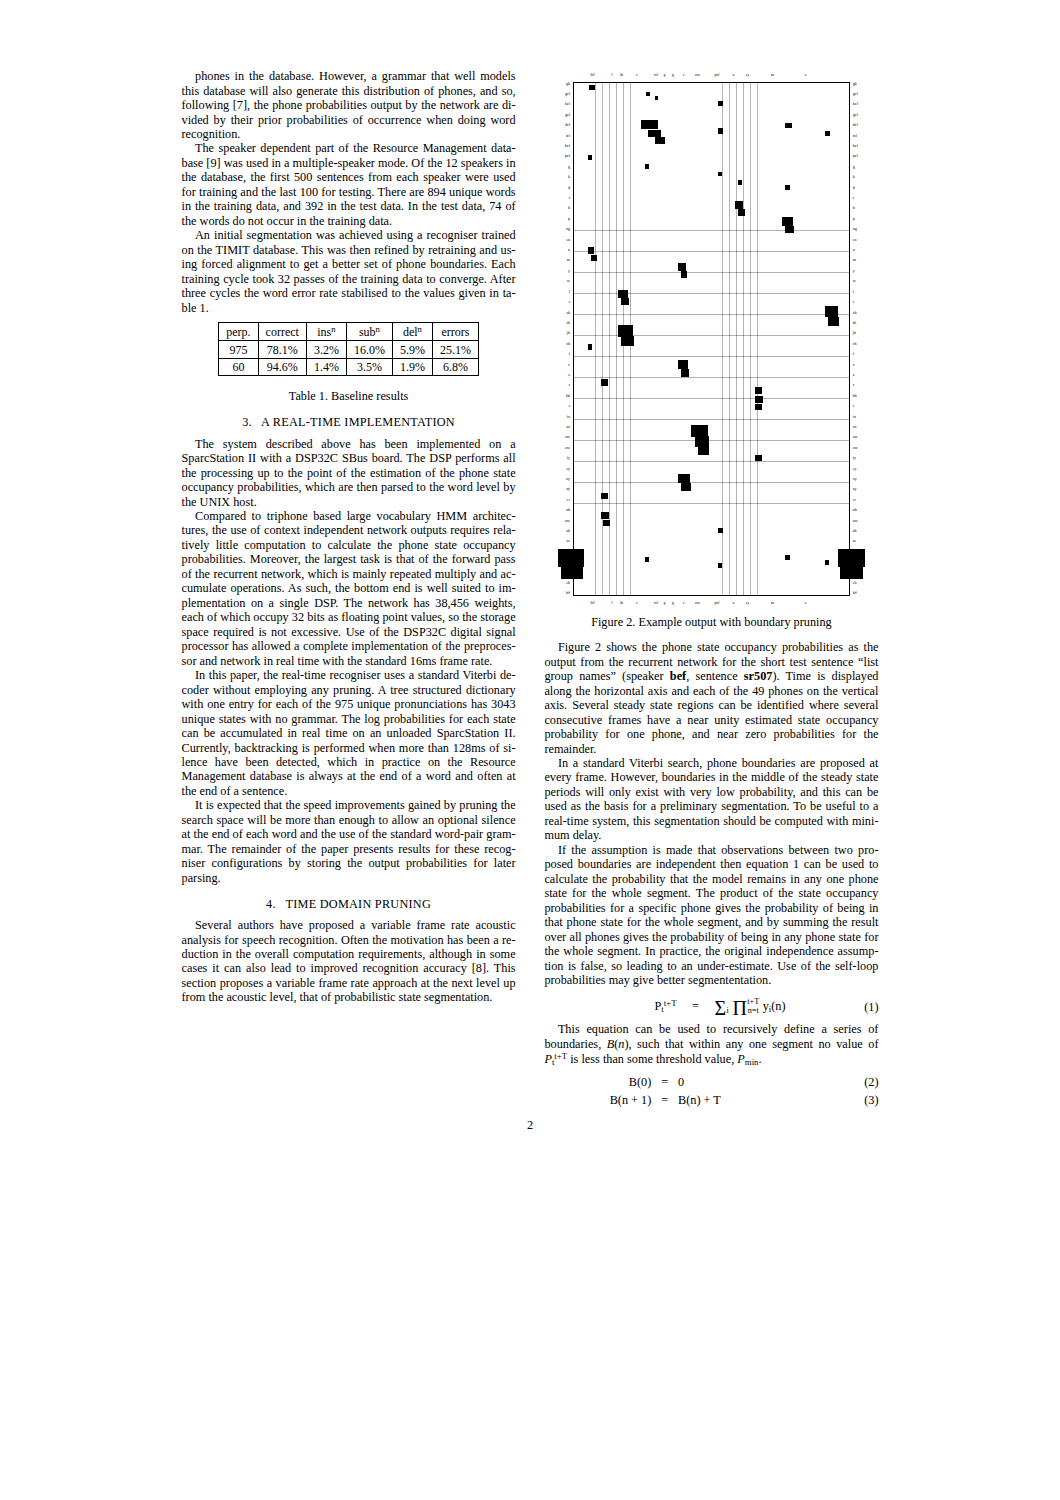phones in the database. However, a grammar that well models this database will also generate this distribution of phones, and so, following [7], the phone probabilities output by the network are divided by their prior probabilities of occurrence when doing word recognition.
The speaker dependent part of the Resource Management database [9] was used in a multiple-speaker mode. Of the 12 speakers in the database, the first 500 sentences from each speaker were used for training and the last 100 for testing. There are 894 unique words in the training data, and 392 in the test data. In the test data, 74 of the words do not occur in the training data.
An initial segmentation was achieved using a recogniser trained on the TIMIT database. This was then refined by retraining and using forced alignment to get a better set of phone boundaries. Each training cycle took 32 passes of the training data to converge. After three cycles the word error rate stabilised to the values given in table 1.
| perp. | correct | ins n | sub n | del n | errors |
| --- | --- | --- | --- | --- | --- |
| 975 | 78.1% | 3.2% | 16.0% | 5.9% | 25.1% |
| 60 | 94.6% | 1.4% | 3.5% | 1.9% | 6.8% |
Table 1. Baseline results
3. A REAL-TIME IMPLEMENTATION
The system described above has been implemented on a SparcStation II with a DSP32C SBus board. The DSP performs all the processing up to the point of the estimation of the phone state occupancy probabilities, which are then parsed to the word level by the UNIX host.
Compared to triphone based large vocabulary HMM architectures, the use of context independent network outputs requires relatively little computation to calculate the phone state occupancy probabilities. Moreover, the largest task is that of the forward pass of the recurrent network, which is mainly repeated multiply and accumulate operations. As such, the bottom end is well suited to implementation on a single DSP. The network has 38,456 weights, each of which occupy 32 bits as floating point values, so the storage space required is not excessive. Use of the DSP32C digital signal processor has allowed a complete implementation of the preprocessor and network in real time with the standard 16ms frame rate.
In this paper, the real-time recogniser uses a standard Viterbi decoder without employing any pruning. A tree structured dictionary with one entry for each of the 975 unique pronunciations has 3043 unique states with no grammar. The log probabilities for each state can be accumulated in real time on an unloaded SparcStation II. Currently, backtracking is performed when more than 128ms of silence have been detected, which in practice on the Resource Management database is always at the end of a word and often at the end of a sentence.
It is expected that the speed improvements gained by pruning the search space will be more than enough to allow an optional silence at the end of each word and the use of the standard word-pair grammar. The remainder of the paper presents results for these recogniser configurations by storing the output probabilities for later parsing.
4. TIME DOMAIN PRUNING
Several authors have proposed a variable frame rate acoustic analysis for speech recognition. Often the motivation has been a reduction in the overall computation requirements, although in some cases it can also lead to improved recognition accuracy [8]. This section proposes a variable frame rate approach at the next level up from the acoustic level, that of probabilistic state segmentation.
h# l ih s tcl g g r uw pcl n ey m z
h# l ih s tcl g g r uw pcl n ey m z
gk gcl kcl gcl dcl tcl bcl pcl gkdtbp ng en nm ywlr sh th jh ch fvzshh rix ax aw ow iy ey oy ay er uh uw ah ae ao aa ih eh h#
gk gcl kcl gcl dcl tcl bcl pcl gkdtbp ng en nm ywlr sh th jh ch fvzshh rix ax aw ow iy ey oy ay er uh uw ah ae ao aa ih eh h#
Figure 2. Example output with boundary pruning
Figure 2 shows the phone state occupancy probabilities as the output from the recurrent network for the short test sentence “list group names” (speaker bef, sentence sr507). Time is displayed along the horizontal axis and each of the 49 phones on the vertical axis. Several steady state regions can be identified where several consecutive frames have a near unity estimated state occupancy probability for one phone, and near zero probabilities for the remainder.
In a standard Viterbi search, phone boundaries are proposed at every frame. However, boundaries in the middle of the steady state periods will only exist with very low probability, and this can be used as the basis for a preliminary segmentation. To be useful to a real-time system, this segmentation should be computed with minimum delay.
If the assumption is made that observations between two proposed boundaries are independent then equation 1 can be used to calculate the probability that the model remains in any one phone state for the whole segment. The product of the state occupancy probabilities for a specific phone gives the probability of being in that phone state for the whole segment, and by summing the result over all phones gives the probability of being in any phone state for the whole segment. In practice, the original independence assumption is false, so leading to an under-estimate. Use of the self-loop probabilities may give better segmententation.
Ptt+T = Σ
i Πt+T
n=t yi(n) (1)
This equation can be used to recursively define a series of boundaries, B(n), such that within any one segment no value of Ptt+T is less than some threshold value, Pmin.
| B(0) | = | 0 | (2) |
| B(n + 1) | = | B(n) + T | (3) |
2